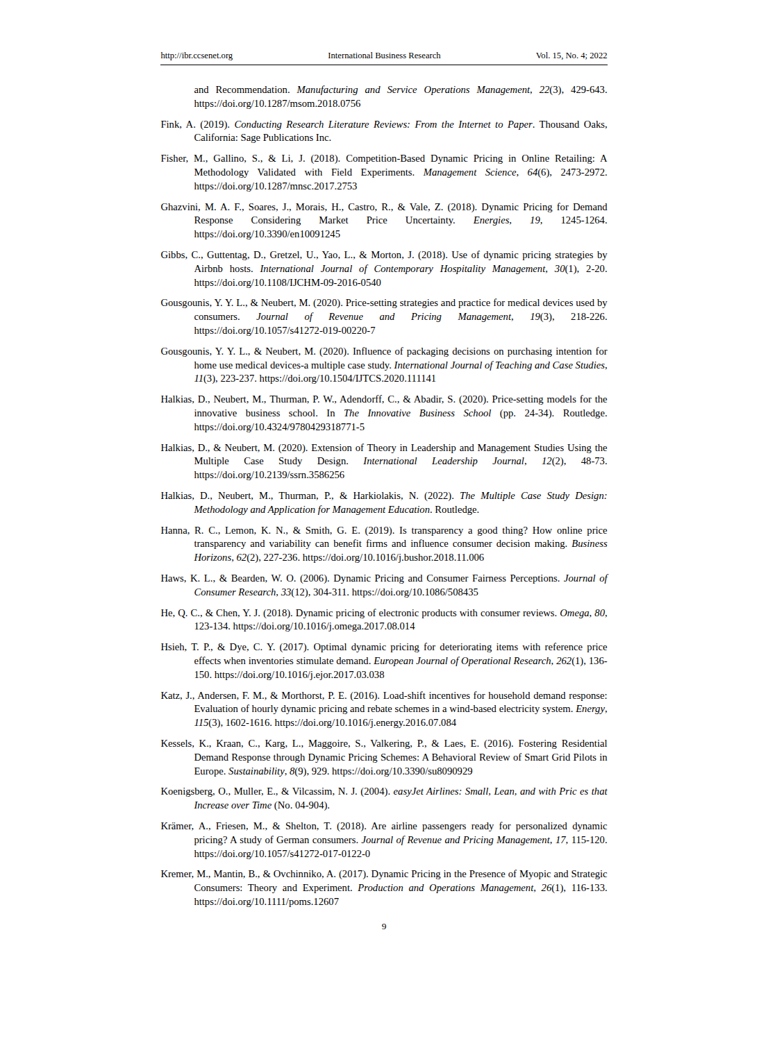http://ibr.ccsenet.org International Business Research Vol. 15, No. 4; 2022
and Recommendation. Manufacturing and Service Operations Management, 22(3), 429-643. https://doi.org/10.1287/msom.2018.0756
Fink, A. (2019). Conducting Research Literature Reviews: From the Internet to Paper. Thousand Oaks, California: Sage Publications Inc.
Fisher, M., Gallino, S., & Li, J. (2018). Competition-Based Dynamic Pricing in Online Retailing: A Methodology Validated with Field Experiments. Management Science, 64(6), 2473-2972. https://doi.org/10.1287/mnsc.2017.2753
Ghazvini, M. A. F., Soares, J., Morais, H., Castro, R., & Vale, Z. (2018). Dynamic Pricing for Demand Response Considering Market Price Uncertainty. Energies, 19, 1245-1264. https://doi.org/10.3390/en10091245
Gibbs, C., Guttentag, D., Gretzel, U., Yao, L., & Morton, J. (2018). Use of dynamic pricing strategies by Airbnb hosts. International Journal of Contemporary Hospitality Management, 30(1), 2-20. https://doi.org/10.1108/IJCHM-09-2016-0540
Gousgounis, Y. Y. L., & Neubert, M. (2020). Price-setting strategies and practice for medical devices used by consumers. Journal of Revenue and Pricing Management, 19(3), 218-226. https://doi.org/10.1057/s41272-019-00220-7
Gousgounis, Y. Y. L., & Neubert, M. (2020). Influence of packaging decisions on purchasing intention for home use medical devices-a multiple case study. International Journal of Teaching and Case Studies, 11(3), 223-237. https://doi.org/10.1504/IJTCS.2020.111141
Halkias, D., Neubert, M., Thurman, P. W., Adendorff, C., & Abadir, S. (2020). Price-setting models for the innovative business school. In The Innovative Business School (pp. 24-34). Routledge. https://doi.org/10.4324/9780429318771-5
Halkias, D., & Neubert, M. (2020). Extension of Theory in Leadership and Management Studies Using the Multiple Case Study Design. International Leadership Journal, 12(2), 48-73. https://doi.org/10.2139/ssrn.3586256
Halkias, D., Neubert, M., Thurman, P., & Harkiolakis, N. (2022). The Multiple Case Study Design: Methodology and Application for Management Education. Routledge.
Hanna, R. C., Lemon, K. N., & Smith, G. E. (2019). Is transparency a good thing? How online price transparency and variability can benefit firms and influence consumer decision making. Business Horizons, 62(2), 227-236. https://doi.org/10.1016/j.bushor.2018.11.006
Haws, K. L., & Bearden, W. O. (2006). Dynamic Pricing and Consumer Fairness Perceptions. Journal of Consumer Research, 33(12), 304-311. https://doi.org/10.1086/508435
He, Q. C., & Chen, Y. J. (2018). Dynamic pricing of electronic products with consumer reviews. Omega, 80, 123-134. https://doi.org/10.1016/j.omega.2017.08.014
Hsieh, T. P., & Dye, C. Y. (2017). Optimal dynamic pricing for deteriorating items with reference price effects when inventories stimulate demand. European Journal of Operational Research, 262(1), 136-150. https://doi.org/10.1016/j.ejor.2017.03.038
Katz, J., Andersen, F. M., & Morthorst, P. E. (2016). Load-shift incentives for household demand response: Evaluation of hourly dynamic pricing and rebate schemes in a wind-based electricity system. Energy, 115(3), 1602-1616. https://doi.org/10.1016/j.energy.2016.07.084
Kessels, K., Kraan, C., Karg, L., Maggoire, S., Valkering, P., & Laes, E. (2016). Fostering Residential Demand Response through Dynamic Pricing Schemes: A Behavioral Review of Smart Grid Pilots in Europe. Sustainability, 8(9), 929. https://doi.org/10.3390/su8090929
Koenigsberg, O., Muller, E., & Vilcassim, N. J. (2004). easyJet Airlines: Small, Lean, and with Pric es that Increase over Time (No. 04-904).
Krämer, A., Friesen, M., & Shelton, T. (2018). Are airline passengers ready for personalized dynamic pricing? A study of German consumers. Journal of Revenue and Pricing Management, 17, 115-120. https://doi.org/10.1057/s41272-017-0122-0
Kremer, M., Mantin, B., & Ovchinniko, A. (2017). Dynamic Pricing in the Presence of Myopic and Strategic Consumers: Theory and Experiment. Production and Operations Management, 26(1), 116-133. https://doi.org/10.1111/poms.12607
9